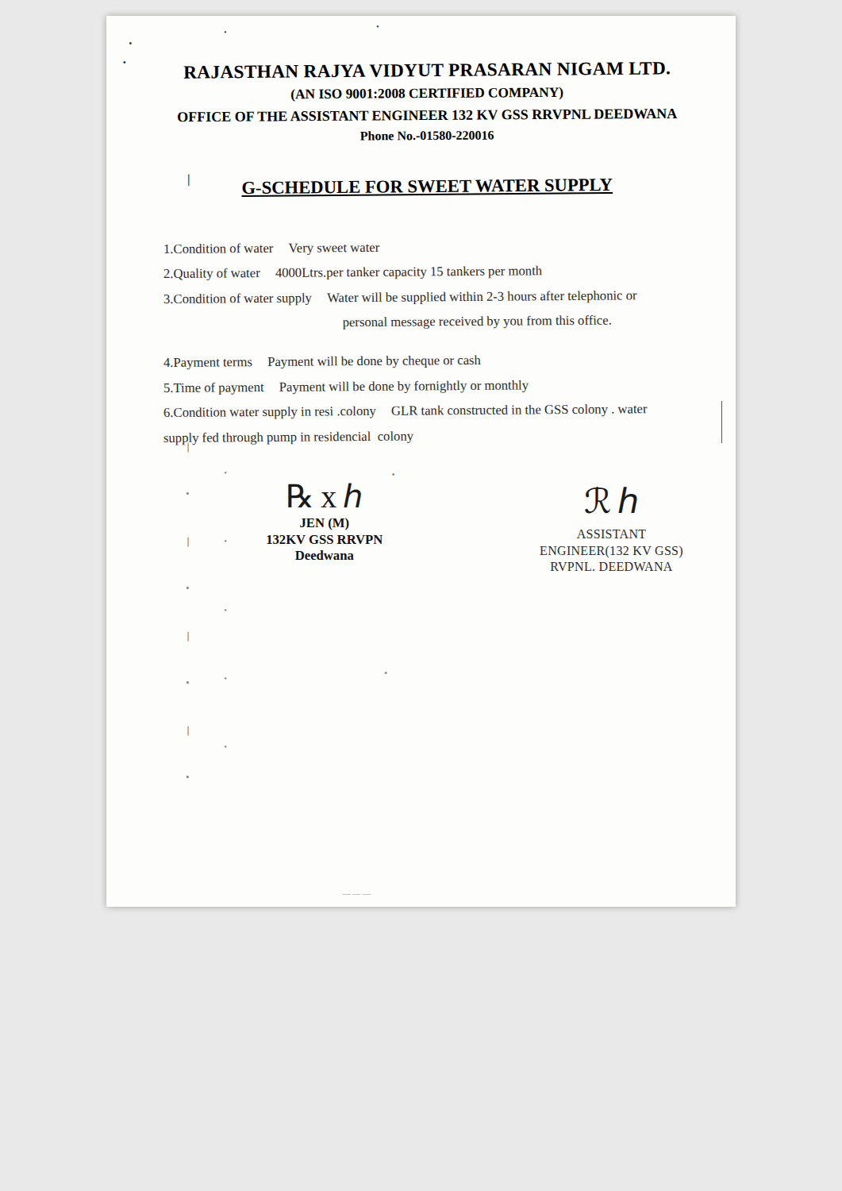• • • •
RAJASTHAN RAJYA VIDYUT PRASARAN NIGAM LTD.
(AN ISO 9001:2008 CERTIFIED COMPANY)
OFFICE OF THE ASSISTANT ENGINEER 132 KV GSS RRVPNL DEEDWANA
Phone No.-01580-220016
G-SCHEDULE FOR SWEET WATER SUPPLY
∣
1.Condition of water Very sweet water
2.Quality of water 4000Ltrs.per tanker capacity 15 tankers per month
3.Condition of water supply Water will be supplied within 2-3 hours after telephonic or
personal message received by you from this office.
4.Payment terms Payment will be done by cheque or cash
5.Time of payment Payment will be done by fornightly or monthly
6.Condition water supply in resi .colony GLR tank constructed in the GSS colony . water
supply fed through pump in residencial colony
℞ x ℎ
JEN (M)
132KV GSS RRVPN
Deedwana
ℛ ℎ
ASSISTANT ENGINEER(132 KV GSS)
RVPNL. DEEDWANA
∣ • ∣ • ∣ • ∣ •
• • • • •
• •
———